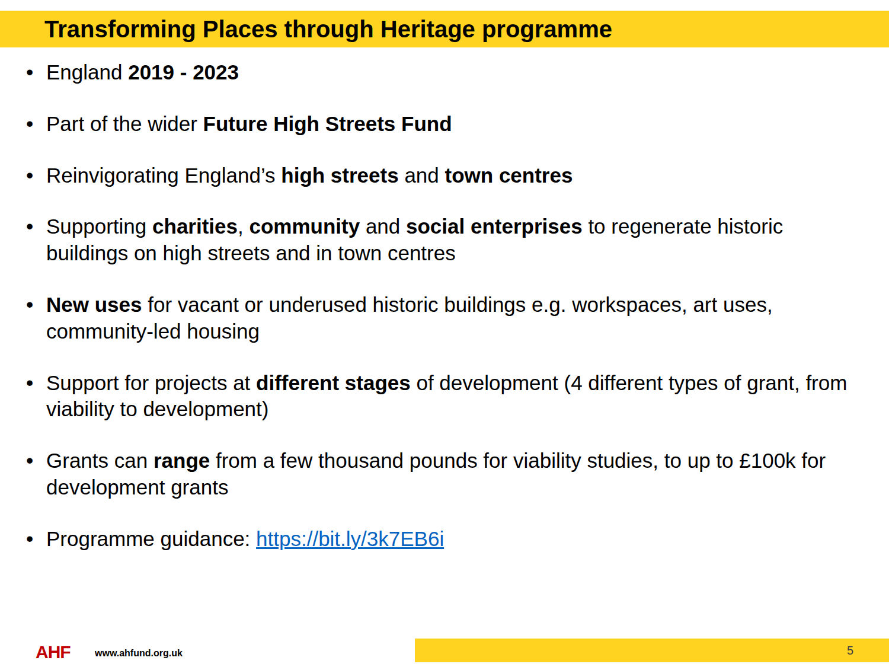Transforming Places through Heritage programme
England 2019 - 2023
Part of the wider Future High Streets Fund
Reinvigorating England’s high streets and town centres
Supporting charities, community and social enterprises to regenerate historic buildings on high streets and in town centres
New uses for vacant or underused historic buildings e.g. workspaces, art uses, community-led housing
Support for projects at different stages of development (4 different types of grant, from viability to development)
Grants can range from a few thousand pounds for viability studies, to up to £100k for development grants
Programme guidance: https://bit.ly/3k7EB6i
AHF
www.ahfund.org.uk
5